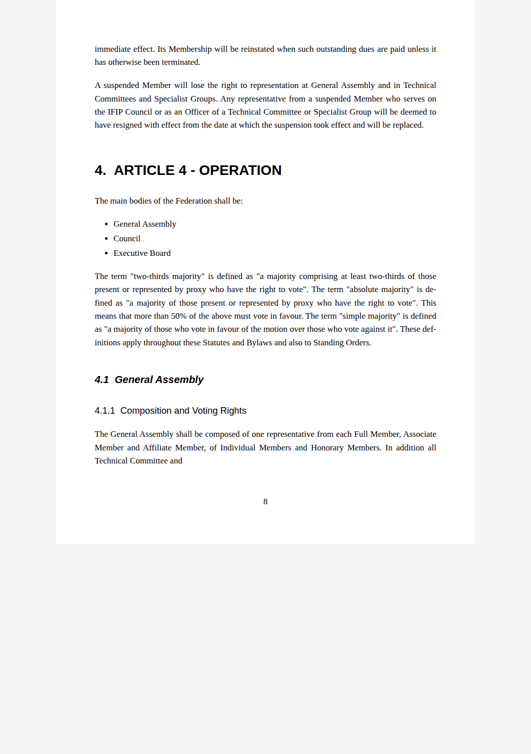immediate effect. Its Membership will be reinstated when such outstanding dues are paid unless it has otherwise been terminated.
A suspended Member will lose the right to representation at General Assembly and in Technical Committees and Specialist Groups. Any representative from a suspended Member who serves on the IFIP Council or as an Officer of a Technical Committee or Specialist Group will be deemed to have resigned with effect from the date at which the suspension took effect and will be replaced.
4. ARTICLE 4 - OPERATION
The main bodies of the Federation shall be:
General Assembly
Council
Executive Board
The term "two-thirds majority" is defined as "a majority comprising at least two-thirds of those present or represented by proxy who have the right to vote". The term "absolute majority" is defined as "a majority of those present or represented by proxy who have the right to vote". This means that more than 50% of the above must vote in favour. The term "simple majority" is defined as "a majority of those who vote in favour of the motion over those who vote against it". These definitions apply throughout these Statutes and Bylaws and also to Standing Orders.
4.1 General Assembly
4.1.1 Composition and Voting Rights
The General Assembly shall be composed of one representative from each Full Member, Associate Member and Affiliate Member, of Individual Members and Honorary Members. In addition all Technical Committee and
8